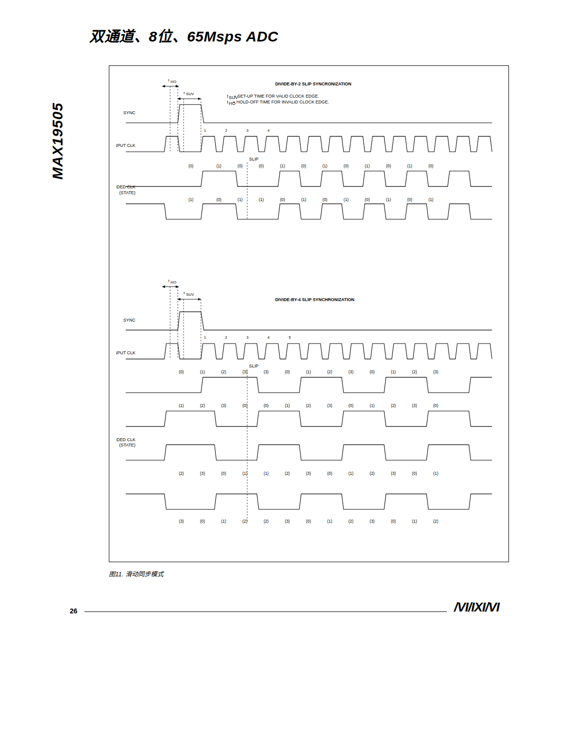MAX19505
双通道、8位、65Msps ADC
DIVIDE-BY-2 SLIP SYNCRONIZATION t HO t SUV t SUV = SET-UP TIME FOR VALID CLOCK EDGE. t HO = HOLD-OFF TIME FOR INVALID CLOCK EDGE. SYNC 2x INPUT CLK 1 2 3 4 SLIP 1x DIVIDED CLK (STATE) (0) (1) (0) (0) (1) (0) (1) (0) (1) (0) (1) (0) (1) (0) (1) (1) (0) (1) (0) (1) (0) (1) (0) (1) DIVIDE-BY-4 SLIP SYNCHRONIZATION t HO t SUV SYNC 4x INPUT CLK 1 2 3 4 5 SLIP (0) (1) (2) (3) (3) (0) (1) (2) (3) (0) (1) (2) (3) (1) (2) (3) (0) (0) (1) (2) (3) (0) (1) (2) (3) (0) 1x DIVIDED CLK (STATE) (2) (3) (0) (1) (1) (2) (3) (0) (1) (2) (3) (0) (1) (3) (0) (1) (2) (2) (3) (0) (1) (2) (3) (0) (1) (2)
图11. 滑动同步模式
26 /VI/IXI/VI